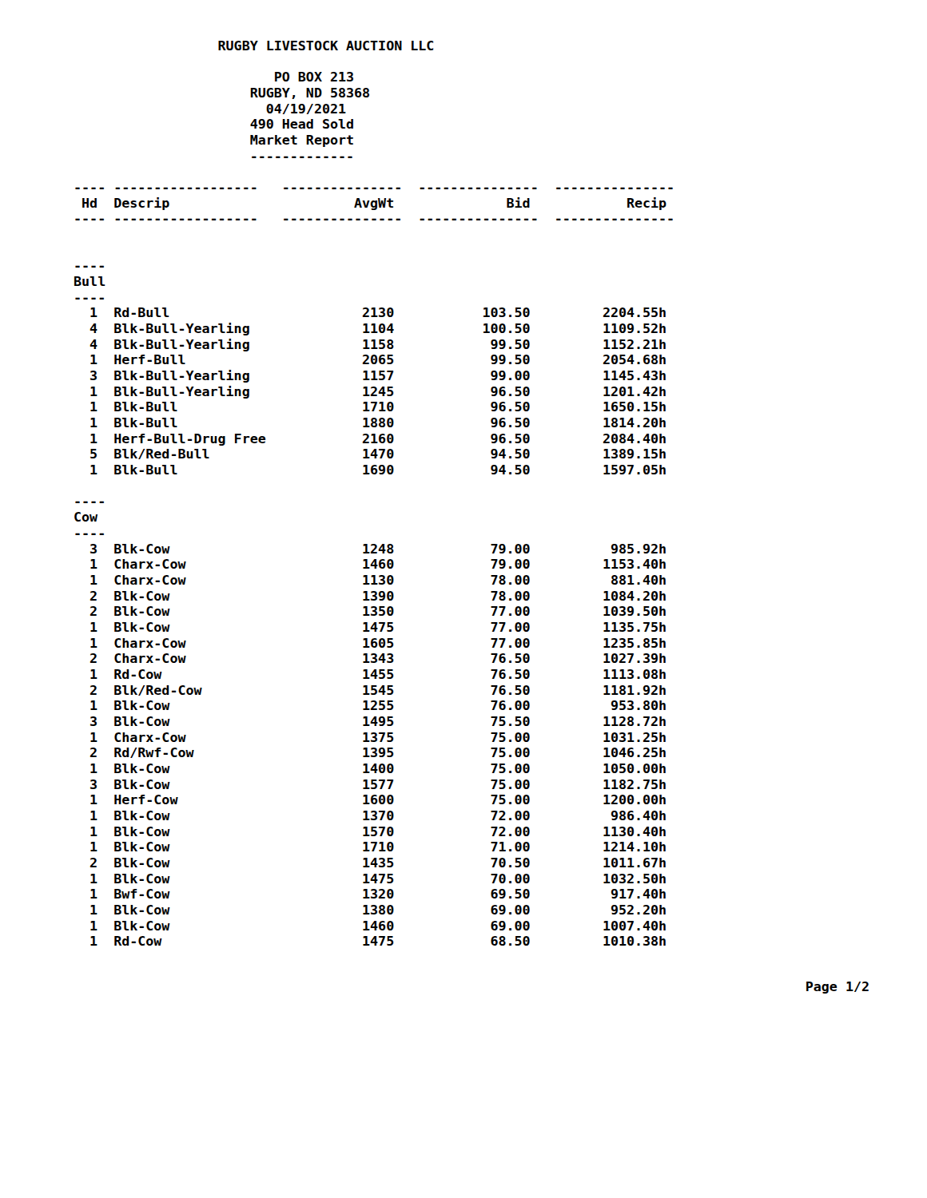RUGBY LIVESTOCK AUCTION LLC

                           PO BOX 213
                        RUGBY, ND 58368
                          04/19/2021
                        490 Head Sold
                        Market Report
                        -------------

  ---- ------------------   ---------------  ---------------  ---------------
   Hd  Descrip                       AvgWt              Bid            Recip
  ---- ------------------   ---------------  ---------------  ---------------


  ----
  Bull
  ----
    1  Rd-Bull                        2130           103.50         2204.55h
    4  Blk-Bull-Yearling              1104           100.50         1109.52h
    4  Blk-Bull-Yearling              1158            99.50         1152.21h
    1  Herf-Bull                      2065            99.50         2054.68h
    3  Blk-Bull-Yearling              1157            99.00         1145.43h
    1  Blk-Bull-Yearling              1245            96.50         1201.42h
    1  Blk-Bull                       1710            96.50         1650.15h
    1  Blk-Bull                       1880            96.50         1814.20h
    1  Herf-Bull-Drug Free            2160            96.50         2084.40h
    5  Blk/Red-Bull                   1470            94.50         1389.15h
    1  Blk-Bull                       1690            94.50         1597.05h

  ----
  Cow
  ----
    3  Blk-Cow                        1248            79.00          985.92h
    1  Charx-Cow                      1460            79.00         1153.40h
    1  Charx-Cow                      1130            78.00          881.40h
    2  Blk-Cow                        1390            78.00         1084.20h
    2  Blk-Cow                        1350            77.00         1039.50h
    1  Blk-Cow                        1475            77.00         1135.75h
    1  Charx-Cow                      1605            77.00         1235.85h
    2  Charx-Cow                      1343            76.50         1027.39h
    1  Rd-Cow                         1455            76.50         1113.08h
    2  Blk/Red-Cow                    1545            76.50         1181.92h
    1  Blk-Cow                        1255            76.00          953.80h
    3  Blk-Cow                        1495            75.50         1128.72h
    1  Charx-Cow                      1375            75.00         1031.25h
    2  Rd/Rwf-Cow                     1395            75.00         1046.25h
    1  Blk-Cow                        1400            75.00         1050.00h
    3  Blk-Cow                        1577            75.00         1182.75h
    1  Herf-Cow                       1600            75.00         1200.00h
    1  Blk-Cow                        1370            72.00          986.40h
    1  Blk-Cow                        1570            72.00         1130.40h
    1  Blk-Cow                        1710            71.00         1214.10h
    2  Blk-Cow                        1435            70.50         1011.67h
    1  Blk-Cow                        1475            70.00         1032.50h
    1  Bwf-Cow                        1320            69.50          917.40h
    1  Blk-Cow                        1380            69.00          952.20h
    1  Blk-Cow                        1460            69.00         1007.40h
    1  Rd-Cow                         1475            68.50         1010.38h
Page 1/2